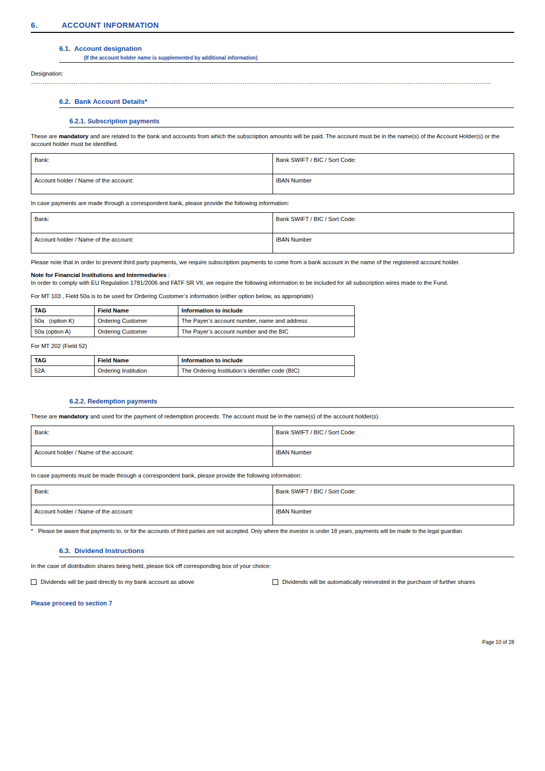6. ACCOUNT INFORMATION
6.1. Account designation (If the account holder name is supplemented by additional information)
Designation: …………………………………………………………………………………………………………………………………………………………………………………………………………………
6.2. Bank Account Details*
6.2.1. Subscription payments
These are mandatory and are related to the bank and accounts from which the subscription amounts will be paid. The account must be in the name(s) of the Account Holder(s) or the account holder must be identified.
| Bank: | Bank SWIFT / BIC / Sort Code: |
| Account holder / Name of the account: | IBAN Number |
In case payments are made through a correspondent bank, please provide the following information:
| Bank: | Bank SWIFT / BIC / Sort Code: |
| Account holder / Name of the account: | IBAN Number |
Please note that in order to prevent third party payments, we require subscription payments to come from a bank account in the name of the registered account holder.
Note for Financial Institutions and Intermediaries :
In order to comply with EU Regulation 1781/2006 and FATF SR VII, we require the following information to be included for all subscription wires made to the Fund.
For MT 103 , Field 50a is to be used for Ordering Customer’s information (either option below, as appropriate)
| TAG | Field Name | Information to include |
| --- | --- | --- |
| 50a (option K) | Ordering Customer | The Payer’s account number, name and address |
| 50a (option A) | Ordering Customer | The Payer’s account number and the BIC |
For MT 202 (Field 52)
| TAG | Field Name | Information to include |
| --- | --- | --- |
| 52A | Ordering Institution | The Ordering Institution’s identifier code (BIC) |
6.2.2. Redemption payments
These are mandatory and used for the payment of redemption proceeds. The account must be in the name(s) of the account holder(s).
| Bank: | Bank SWIFT / BIC / Sort Code: |
| Account holder / Name of the account: | IBAN Number |
In case payments must be made through a correspondent bank, please provide the following information:
| Bank: | Bank SWIFT / BIC / Sort Code: |
| Account holder / Name of the account: | IBAN Number |
*Please be aware that payments to, or for the accounts of third parties are not accepted. Only where the investor is under 18 years, payments will be made to the legal guardian.
6.3. Dividend Instructions
In the case of distribution shares being held, please tick off corresponding box of your choice:
Dividends will be paid directly to my bank account as above
Dividends will be automatically reinvested in the purchase of further shares
Please proceed to section 7
Page 10 of 28